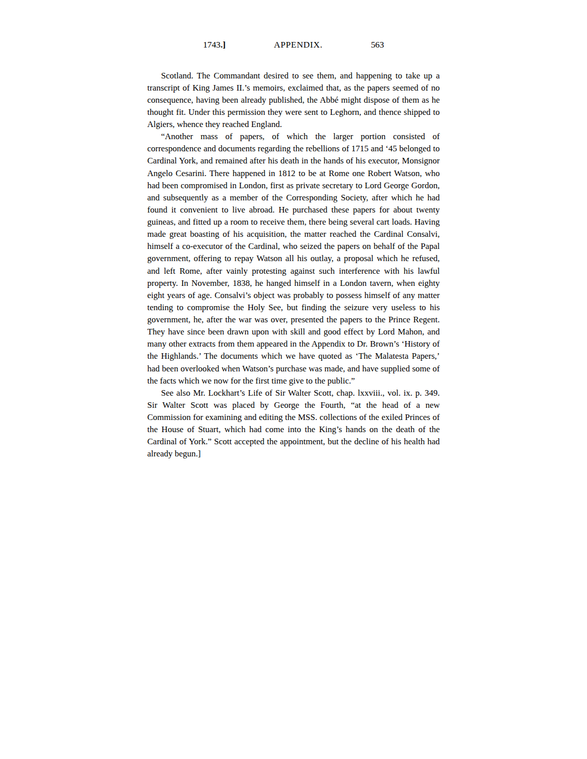1743.] APPENDIX. 563
Scotland. The Commandant desired to see them, and happening to take up a transcript of King James II.’s memoirs, exclaimed that, as the papers seemed of no consequence, having been already published, the Abbé might dispose of them as he thought fit. Under this permission they were sent to Leghorn, and thence shipped to Algiers, whence they reached England.
“Another mass of papers, of which the larger portion consisted of correspondence and documents regarding the rebellions of 1715 and ‘45 belonged to Cardinal York, and remained after his death in the hands of his executor, Monsignor Angelo Cesarini. There happened in 1812 to be at Rome one Robert Watson, who had been compromised in London, first as private secretary to Lord George Gordon, and subsequently as a member of the Corresponding Society, after which he had found it convenient to live abroad. He purchased these papers for about twenty guineas, and fitted up a room to receive them, there being several cart loads. Having made great boasting of his acquisition, the matter reached the Cardinal Consalvi, himself a co-executor of the Cardinal, who seized the papers on behalf of the Papal government, offering to repay Watson all his outlay, a proposal which he refused, and left Rome, after vainly protesting against such interference with his lawful property. In November, 1838, he hanged himself in a London tavern, when eighty eight years of age. Consalvi’s object was probably to possess himself of any matter tending to compromise the Holy See, but finding the seizure very useless to his government, he, after the war was over, presented the papers to the Prince Regent. They have since been drawn upon with skill and good effect by Lord Mahon, and many other extracts from them appeared in the Appendix to Dr. Brown’s ‘History of the Highlands.’ The documents which we have quoted as ‘The Malatesta Papers,’ had been overlooked when Watson’s purchase was made, and have supplied some of the facts which we now for the first time give to the public.”
See also Mr. Lockhart’s Life of Sir Walter Scott, chap. lxxviii., vol. ix. p. 349. Sir Walter Scott was placed by George the Fourth, “at the head of a new Commission for examining and editing the MSS. collections of the exiled Princes of the House of Stuart, which had come into the King’s hands on the death of the Cardinal of York.” Scott accepted the appointment, but the decline of his health had already begun.]